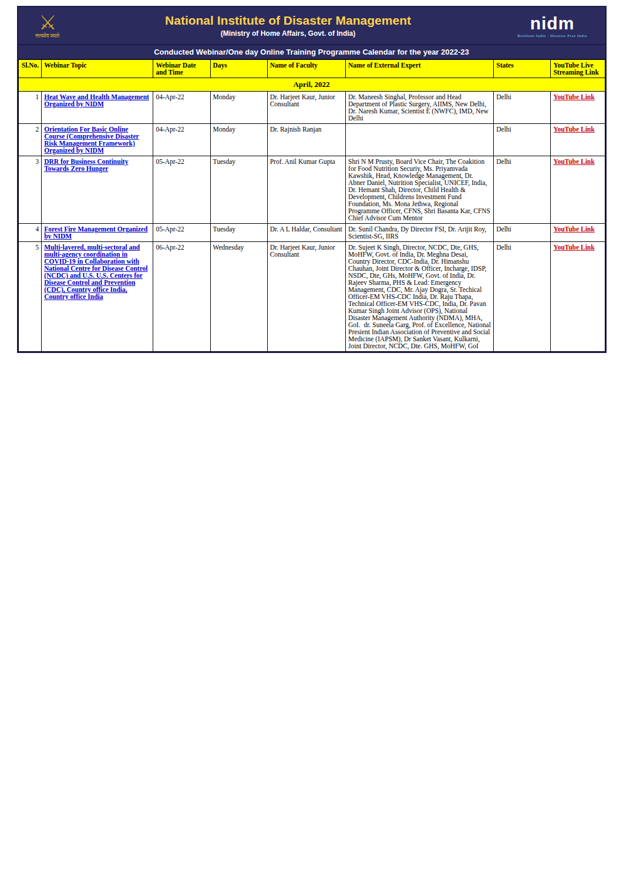⚔ सत्यमेव जयते
National Institute of Disaster Management
(Ministry of Home Affairs, Govt. of India)
nidm
Resilient India · Disaster Free India
Conducted Webinar/One day Online Training Programme Calendar for the year 2022-23
| Sl.No. | Webinar Topic | Webinar Date and Time | Days | Name of Faculty | Name of External Expert | States | YouTube Live Streaming Link |
| --- | --- | --- | --- | --- | --- | --- | --- |
| April, 2022 |
| 1 | Heat Wave and Health Management Organized by NIDM | 04-Apr-22 | Monday | Dr. Harjeet Kaur, Junior Consultant | Dr. Maneesh Singhal, Professor and Head Department of Plastic Surgery, AIIMS, New Delhi, Dr. Naresh Kumar, Scientist E (NWFC), IMD, New Delhi | Delhi | YouTube Link |
| 2 | Orientation For Basic Online Course (Comprehensive Disaster Risk Management Framework) Organized by NIDM | 04-Apr-22 | Monday | Dr. Rajnish Ranjan | | Delhi | YouTube Link |
| 3 | DRR for Business Continuity Towards Zero Hunger | 05-Apr-22 | Tuesday | Prof. Anil Kumar Gupta | Shri N M Prusty, Board Vice Chair, The Coakition for Food Nutrition Securiy, Ms. Priyamvada Kawshik, Head, Knowledge Management, Dr. Abner Daniel, Nutrition Specialist, UNICEF, India, Dr. Hemant Shah, Director, Child Health & Development, Childrens Investment Fund Foundation, Ms. Mona Jethwa, Regional Programme Officer, CFNS, Shri Basanta Kar, CFNS Chief Advisor Cum Mentor | Delhi | YouTube Link |
| 4 | Forest Fire Management Organized by NIDM | 05-Apr-22 | Tuesday | Dr. A L Haldar, Consultant | Dr. Sunil Chandra, Dy Director FSI, Dr. Arijit Roy, Scientist-SG, IIRS | Delhi | YouTube Link |
| 5 | Multi-layered, multi-sectoral and multi-agency coordination in COVID-19 in Collaboration with National Centre for Disease Control (NCDC) and U.S. U.S. Centers for Disease Control and Prevention (CDC), Country office India, Country office India | 06-Apr-22 | Wednesday | Dr. Harjeet Kaur, Junior Consultant | Dr. Sujeet K Singh, Director, NCDC, Dte, GHS, MoHFW, Govt. of India, Dr. Meghna Desai, Country Director, CDC-India, Dr. Himanshu Chauhan, Joint Director & Officer, Incharge, IDSP, NSDC, Dte, GHs, MoHFW, Govt. of India, Dr. Rajeev Sharma, PHS & Lead: Emergency Management, CDC, Mr. Ajay Dogra, Sr. Techical Officer-EM VHS-CDC India, Dr. Raju Thapa, Technical Officer-EM VHS-CDC, India, Dr. Pavan Kumar Singh Joint Advisor (OPS), National Disaster Management Authority (NDMA), MHA, GoI. dr. Suneela Garg, Prof. of Excellence, National Presient Indian Association of Preventive and Social Medicine (IAPSM), Dr Sanket Vasant, Kulkarni, Joint Director, NCDC, Dte. GHS, MoHFW, GoI | Delhi | YouTube Link |